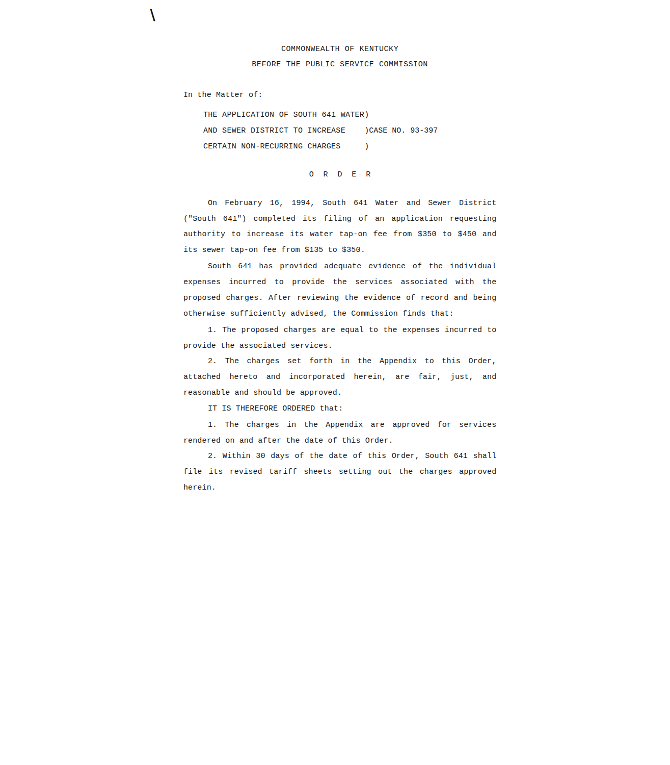\
COMMONWEALTH OF KENTUCKY
BEFORE THE PUBLIC SERVICE COMMISSION
In the Matter of:
| THE APPLICATION OF SOUTH 641 WATER | ) | |
| AND SEWER DISTRICT TO INCREASE | ) | CASE NO. 93-397 |
| CERTAIN NON-RECURRING CHARGES | ) | |
O R D E R
On February 16, 1994, South 641 Water and Sewer District ("South 641") completed its filing of an application requesting authority to increase its water tap-on fee from $350 to $450 and its sewer tap-on fee from $135 to $350.
South 641 has provided adequate evidence of the individual expenses incurred to provide the services associated with the proposed charges. After reviewing the evidence of record and being otherwise sufficiently advised, the Commission finds that:
1. The proposed charges are equal to the expenses incurred to provide the associated services.
2. The charges set forth in the Appendix to this Order, attached hereto and incorporated herein, are fair, just, and reasonable and should be approved.
IT IS THEREFORE ORDERED that:
1. The charges in the Appendix are approved for services rendered on and after the date of this Order.
2. Within 30 days of the date of this Order, South 641 shall file its revised tariff sheets setting out the charges approved herein.